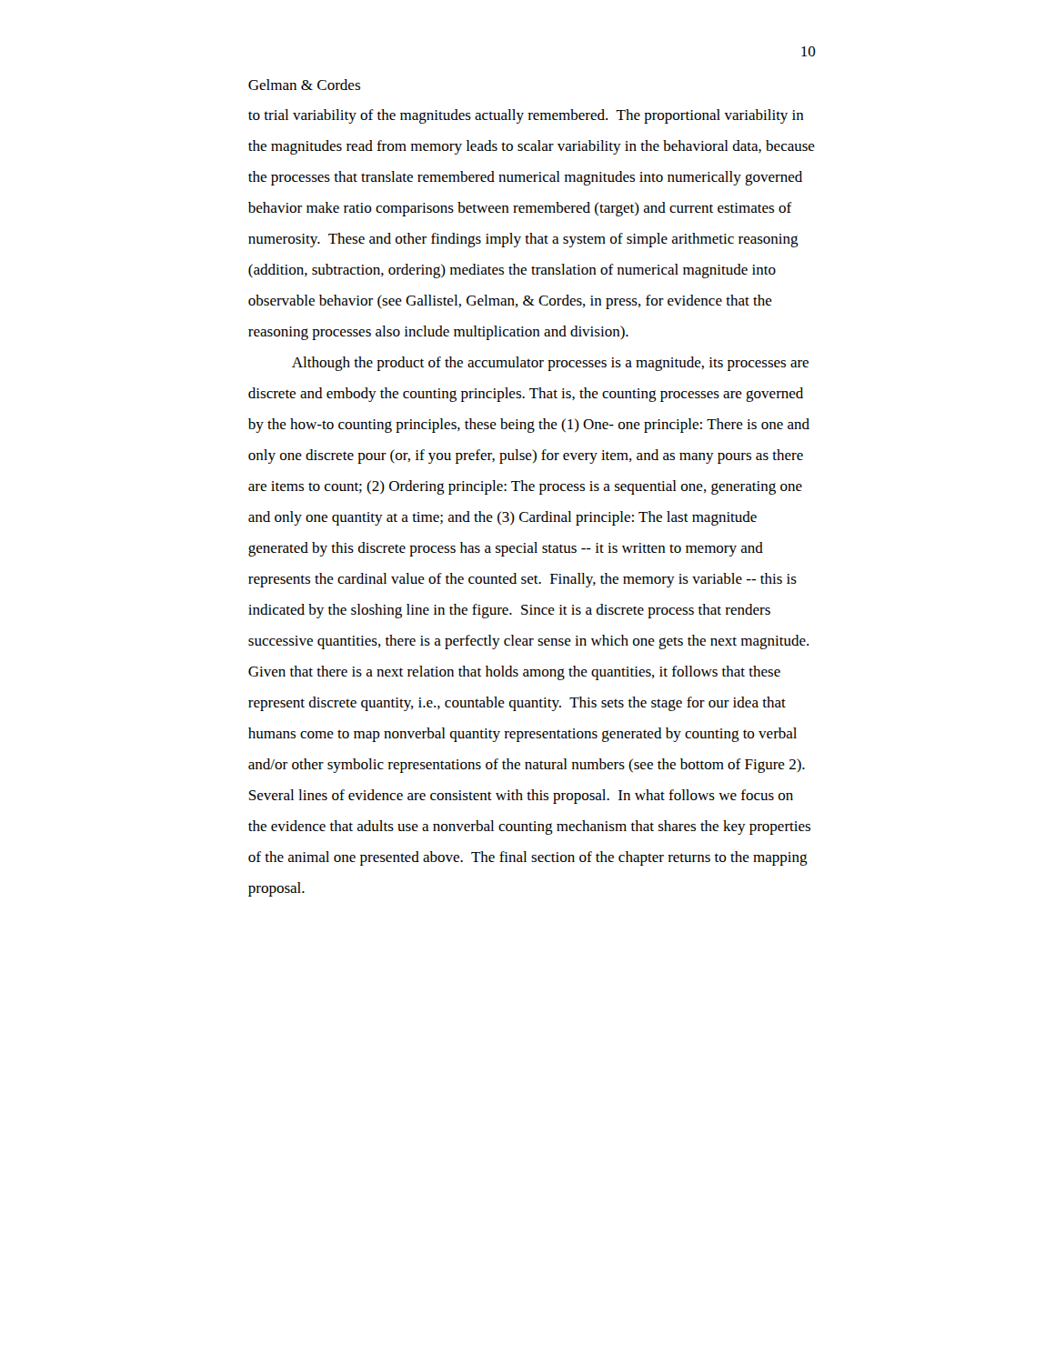10
Gelman & Cordes
to trial variability of the magnitudes actually remembered. The proportional variability in the magnitudes read from memory leads to scalar variability in the behavioral data, because the processes that translate remembered numerical magnitudes into numerically governed behavior make ratio comparisons between remembered (target) and current estimates of numerosity. These and other findings imply that a system of simple arithmetic reasoning (addition, subtraction, ordering) mediates the translation of numerical magnitude into observable behavior (see Gallistel, Gelman, & Cordes, in press, for evidence that the reasoning processes also include multiplication and division).
Although the product of the accumulator processes is a magnitude, its processes are discrete and embody the counting principles. That is, the counting processes are governed by the how-to counting principles, these being the (1) One- one principle: There is one and only one discrete pour (or, if you prefer, pulse) for every item, and as many pours as there are items to count; (2) Ordering principle: The process is a sequential one, generating one and only one quantity at a time; and the (3) Cardinal principle: The last magnitude generated by this discrete process has a special status -- it is written to memory and represents the cardinal value of the counted set. Finally, the memory is variable -- this is indicated by the sloshing line in the figure. Since it is a discrete process that renders successive quantities, there is a perfectly clear sense in which one gets the next magnitude. Given that there is a next relation that holds among the quantities, it follows that these represent discrete quantity, i.e., countable quantity. This sets the stage for our idea that humans come to map nonverbal quantity representations generated by counting to verbal and/or other symbolic representations of the natural numbers (see the bottom of Figure 2). Several lines of evidence are consistent with this proposal. In what follows we focus on the evidence that adults use a nonverbal counting mechanism that shares the key properties of the animal one presented above. The final section of the chapter returns to the mapping proposal.